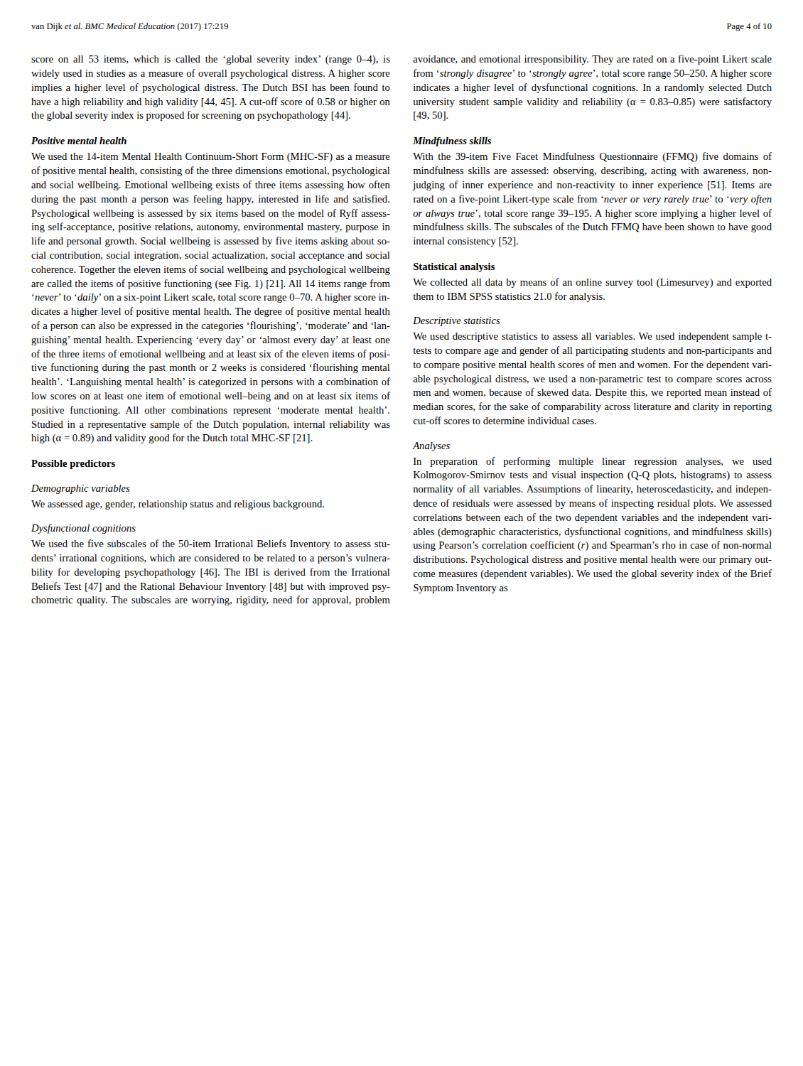van Dijk et al. BMC Medical Education (2017) 17:219
Page 4 of 10
score on all 53 items, which is called the ‘global severity index’ (range 0–4), is widely used in studies as a measure of overall psychological distress. A higher score implies a higher level of psychological distress. The Dutch BSI has been found to have a high reliability and high validity [44, 45]. A cut-off score of 0.58 or higher on the global severity index is proposed for screening on psychopathology [44].
Positive mental health
We used the 14-item Mental Health Continuum-Short Form (MHC-SF) as a measure of positive mental health, consisting of the three dimensions emotional, psychological and social wellbeing. Emotional wellbeing exists of three items assessing how often during the past month a person was feeling happy, interested in life and satisfied. Psychological wellbeing is assessed by six items based on the model of Ryff assessing self-acceptance, positive relations, autonomy, environmental mastery, purpose in life and personal growth. Social wellbeing is assessed by five items asking about social contribution, social integration, social actualization, social acceptance and social coherence. Together the eleven items of social wellbeing and psychological wellbeing are called the items of positive functioning (see Fig. 1) [21]. All 14 items range from ‘never’ to ‘daily’ on a six-point Likert scale, total score range 0–70. A higher score indicates a higher level of positive mental health. The degree of positive mental health of a person can also be expressed in the categories ‘flourishing’, ‘moderate’ and ‘languishing’ mental health. Experiencing ‘every day’ or ‘almost every day’ at least one of the three items of emotional wellbeing and at least six of the eleven items of positive functioning during the past month or 2 weeks is considered ‘flourishing mental health’. ‘Languishing mental health’ is categorized in persons with a combination of low scores on at least one item of emotional well–being and on at least six items of positive functioning. All other combinations represent ‘moderate mental health’. Studied in a representative sample of the Dutch population, internal reliability was high (α = 0.89) and validity good for the Dutch total MHC-SF [21].
Possible predictors
Demographic variables
We assessed age, gender, relationship status and religious background.
Dysfunctional cognitions
We used the five subscales of the 50-item Irrational Beliefs Inventory to assess students’ irrational cognitions, which are considered to be related to a person’s vulnerability for developing psychopathology [46]. The IBI is derived from the Irrational Beliefs Test [47] and the Rational Behaviour Inventory [48] but with improved psychometric quality. The subscales are worrying, rigidity, need for approval, problem avoidance, and emotional irresponsibility. They are rated on a five-point Likert scale from ‘strongly disagree’ to ‘strongly agree’, total score range 50–250. A higher score indicates a higher level of dysfunctional cognitions. In a randomly selected Dutch university student sample validity and reliability (α = 0.83–0.85) were satisfactory [49, 50].
Mindfulness skills
With the 39-item Five Facet Mindfulness Questionnaire (FFMQ) five domains of mindfulness skills are assessed: observing, describing, acting with awareness, non-judging of inner experience and non-reactivity to inner experience [51]. Items are rated on a five-point Likert-type scale from ‘never or very rarely true’ to ‘very often or always true’, total score range 39–195. A higher score implying a higher level of mindfulness skills. The subscales of the Dutch FFMQ have been shown to have good internal consistency [52].
Statistical analysis
We collected all data by means of an online survey tool (Limesurvey) and exported them to IBM SPSS statistics 21.0 for analysis.
Descriptive statistics
We used descriptive statistics to assess all variables. We used independent sample t-tests to compare age and gender of all participating students and non-participants and to compare positive mental health scores of men and women. For the dependent variable psychological distress, we used a non-parametric test to compare scores across men and women, because of skewed data. Despite this, we reported mean instead of median scores, for the sake of comparability across literature and clarity in reporting cut-off scores to determine individual cases.
Analyses
In preparation of performing multiple linear regression analyses, we used Kolmogorov-Smirnov tests and visual inspection (Q-Q plots, histograms) to assess normality of all variables. Assumptions of linearity, heteroscedasticity, and independence of residuals were assessed by means of inspecting residual plots. We assessed correlations between each of the two dependent variables and the independent variables (demographic characteristics, dysfunctional cognitions, and mindfulness skills) using Pearson’s correlation coefficient (r) and Spearman’s rho in case of non-normal distributions. Psychological distress and positive mental health were our primary outcome measures (dependent variables). We used the global severity index of the Brief Symptom Inventory as